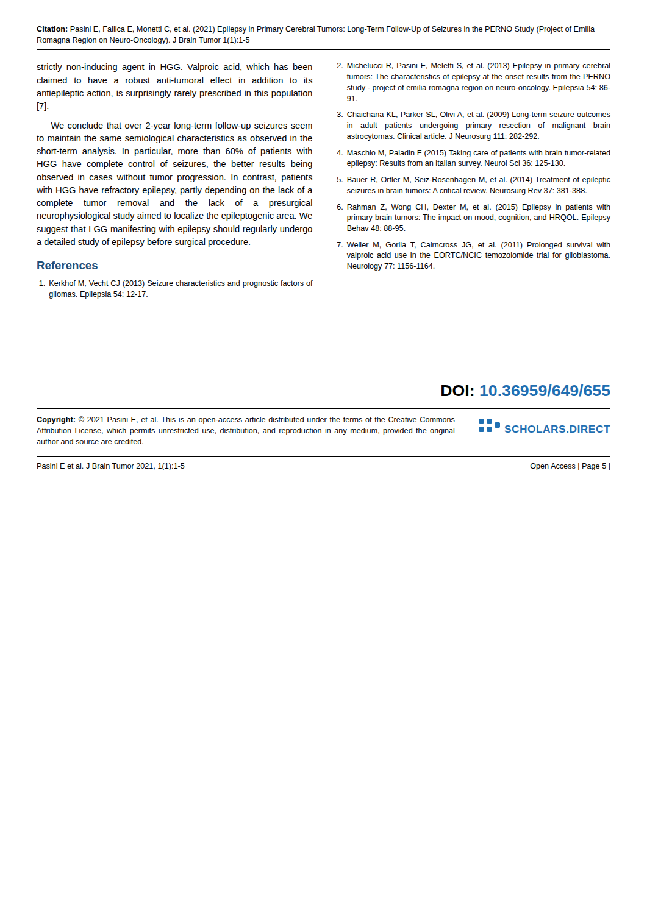Citation: Pasini E, Fallica E, Monetti C, et al. (2021) Epilepsy in Primary Cerebral Tumors: Long-Term Follow-Up of Seizures in the PERNO Study (Project of Emilia Romagna Region on Neuro-Oncology). J Brain Tumor 1(1):1-5
strictly non-inducing agent in HGG. Valproic acid, which has been claimed to have a robust anti-tumoral effect in addition to its antiepileptic action, is surprisingly rarely prescribed in this population [7].
We conclude that over 2-year long-term follow-up seizures seem to maintain the same semiological characteristics as observed in the short-term analysis. In particular, more than 60% of patients with HGG have complete control of seizures, the better results being observed in cases without tumor progression. In contrast, patients with HGG have refractory epilepsy, partly depending on the lack of a complete tumor removal and the lack of a presurgical neurophysiological study aimed to localize the epileptogenic area. We suggest that LGG manifesting with epilepsy should regularly undergo a detailed study of epilepsy before surgical procedure.
References
Kerkhof M, Vecht CJ (2013) Seizure characteristics and prognostic factors of gliomas. Epilepsia 54: 12-17.
Michelucci R, Pasini E, Meletti S, et al. (2013) Epilepsy in primary cerebral tumors: The characteristics of epilepsy at the onset results from the PERNO study - project of emilia romagna region on neuro-oncology. Epilepsia 54: 86-91.
Chaichana KL, Parker SL, Olivi A, et al. (2009) Long-term seizure outcomes in adult patients undergoing primary resection of malignant brain astrocytomas. Clinical article. J Neurosurg 111: 282-292.
Maschio M, Paladin F (2015) Taking care of patients with brain tumor-related epilepsy: Results from an italian survey. Neurol Sci 36: 125-130.
Bauer R, Ortler M, Seiz-Rosenhagen M, et al. (2014) Treatment of epileptic seizures in brain tumors: A critical review. Neurosurg Rev 37: 381-388.
Rahman Z, Wong CH, Dexter M, et al. (2015) Epilepsy in patients with primary brain tumors: The impact on mood, cognition, and HRQOL. Epilepsy Behav 48: 88-95.
Weller M, Gorlia T, Cairncross JG, et al. (2011) Prolonged survival with valproic acid use in the EORTC/NCIC temozolomide trial for glioblastoma. Neurology 77: 1156-1164.
DOI: 10.36959/649/655
Copyright: © 2021 Pasini E, et al. This is an open-access article distributed under the terms of the Creative Commons Attribution License, which permits unrestricted use, distribution, and reproduction in any medium, provided the original author and source are credited.
SCHOLARS. DIRECT
Pasini E et al. J Brain Tumor 2021, 1(1):1-5
Open Access | Page 5 |